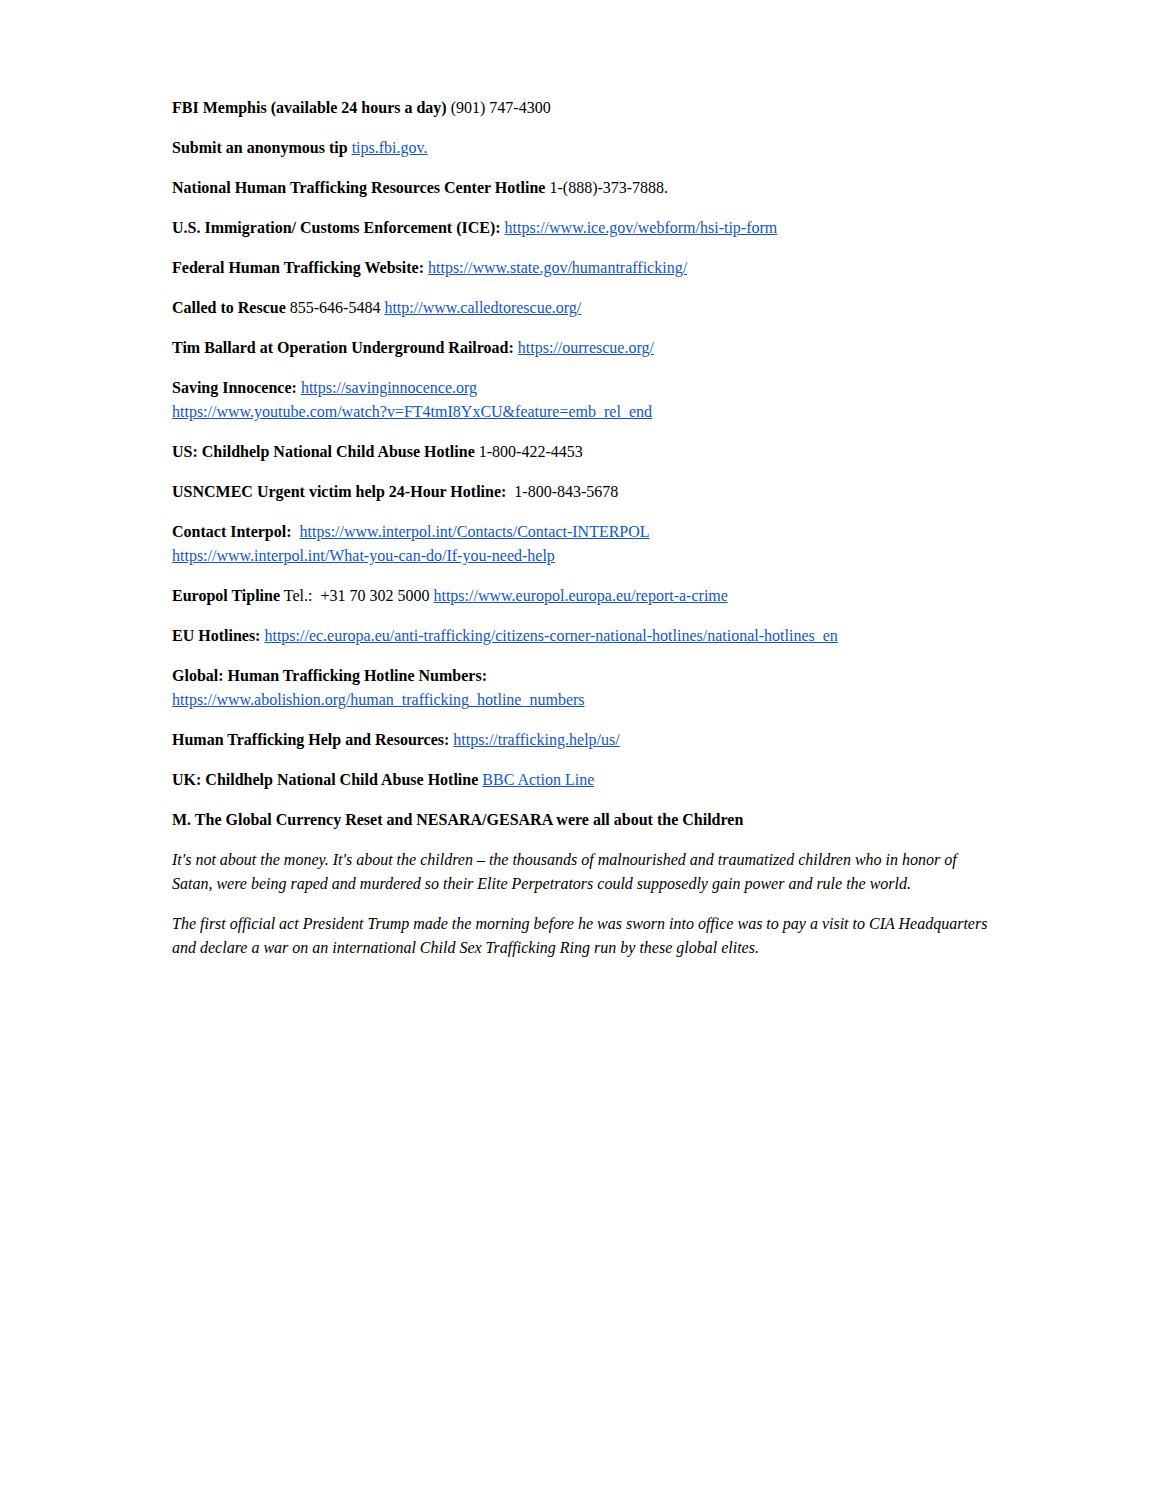FBI Memphis (available 24 hours a day) (901) 747-4300
Submit an anonymous tip tips.fbi.gov.
National Human Trafficking Resources Center Hotline 1-(888)-373-7888.
U.S. Immigration/ Customs Enforcement (ICE): https://www.ice.gov/webform/hsi-tip-form
Federal Human Trafficking Website: https://www.state.gov/humantrafficking/
Called to Rescue 855-646-5484 http://www.calledtorescue.org/
Tim Ballard at Operation Underground Railroad: https://ourrescue.org/
Saving Innocence: https://savinginnocence.org
https://www.youtube.com/watch?v=FT4tmI8YxCU&feature=emb_rel_end
US: Childhelp National Child Abuse Hotline 1-800-422-4453
USNCMEC Urgent victim help 24-Hour Hotline: 1-800-843-5678
Contact Interpol: https://www.interpol.int/Contacts/Contact-INTERPOL
https://www.interpol.int/What-you-can-do/If-you-need-help
Europol Tipline Tel.: +31 70 302 5000 https://www.europol.europa.eu/report-a-crime
EU Hotlines: https://ec.europa.eu/anti-trafficking/citizens-corner-national-hotlines/national-hotlines_en
Global: Human Trafficking Hotline Numbers:
https://www.abolishion.org/human_trafficking_hotline_numbers
Human Trafficking Help and Resources: https://trafficking.help/us/
UK: Childhelp National Child Abuse Hotline BBC Action Line
M. The Global Currency Reset and NESARA/GESARA were all about the Children
It's not about the money. It's about the children – the thousands of malnourished and traumatized children who in honor of Satan, were being raped and murdered so their Elite Perpetrators could supposedly gain power and rule the world.
The first official act President Trump made the morning before he was sworn into office was to pay a visit to CIA Headquarters and declare a war on an international Child Sex Trafficking Ring run by these global elites.